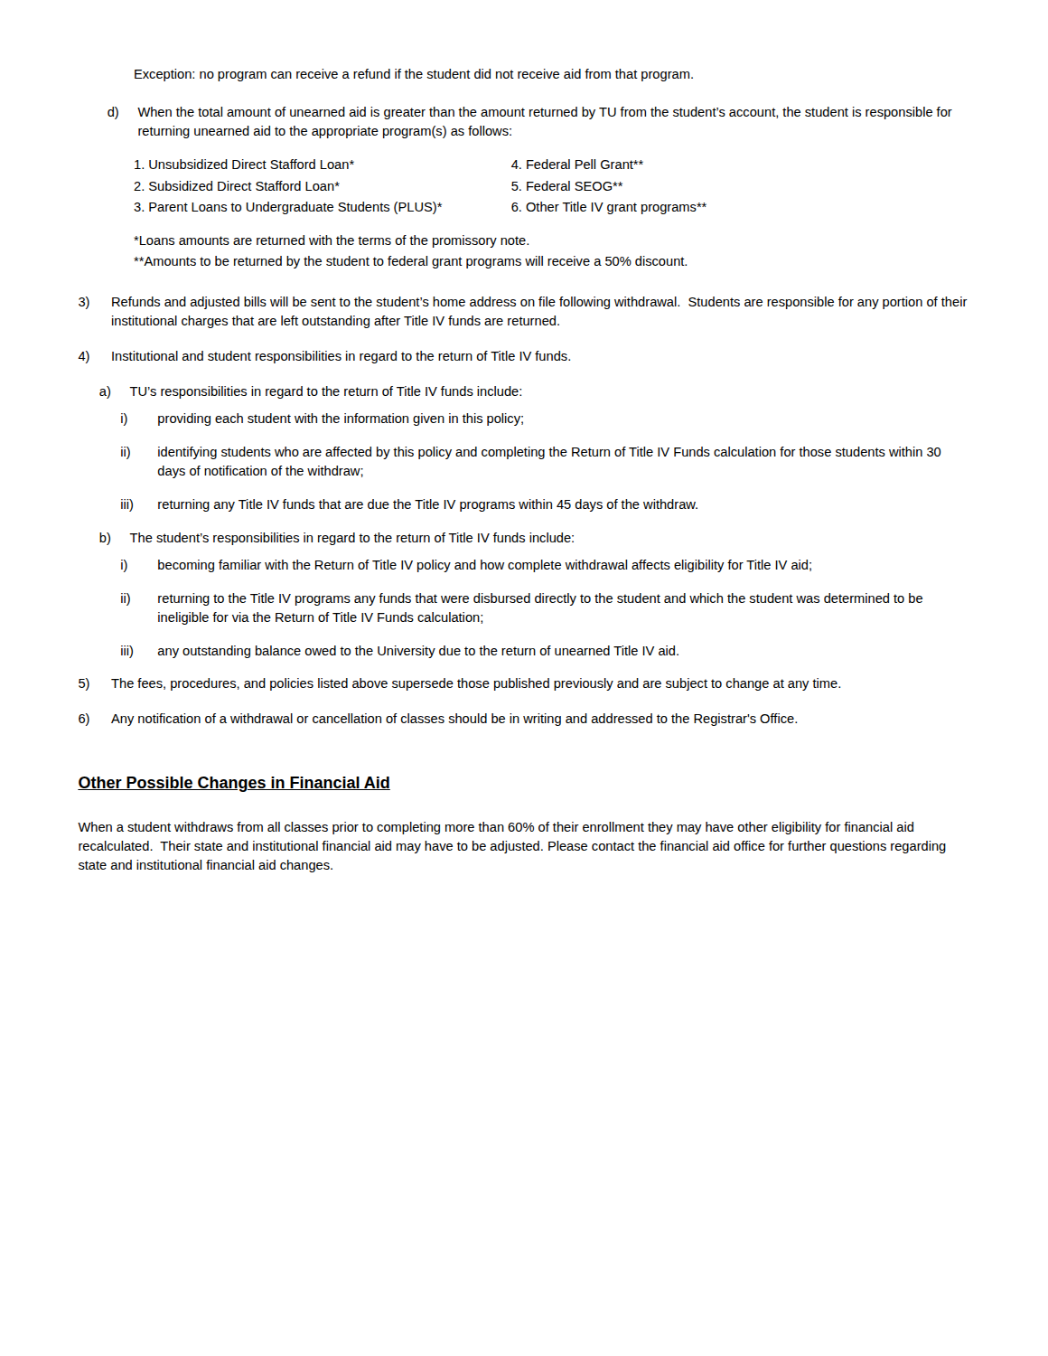Exception: no program can receive a refund if the student did not receive aid from that program.
d)
When the total amount of unearned aid is greater than the amount returned by TU from the student’s account, the student is responsible for returning unearned aid to the appropriate program(s) as follows:
| 1. Unsubsidized Direct Stafford Loan* | 4. Federal Pell Grant** |
| 2. Subsidized Direct Stafford Loan* | 5. Federal SEOG** |
| 3. Parent Loans to Undergraduate Students (PLUS)* | 6. Other Title IV grant programs** |
*Loans amounts are returned with the terms of the promissory note.
**Amounts to be returned by the student to federal grant programs will receive a 50% discount.
3)
Refunds and adjusted bills will be sent to the student’s home address on file following withdrawal. Students are responsible for any portion of their institutional charges that are left outstanding after Title IV funds are returned.
4)
Institutional and student responsibilities in regard to the return of Title IV funds.
a)
TU’s responsibilities in regard to the return of Title IV funds include:
i)
providing each student with the information given in this policy;
ii)
identifying students who are affected by this policy and completing the Return of Title IV Funds calculation for those students within 30 days of notification of the withdraw;
iii)
returning any Title IV funds that are due the Title IV programs within 45 days of the withdraw.
b)
The student’s responsibilities in regard to the return of Title IV funds include:
i)
becoming familiar with the Return of Title IV policy and how complete withdrawal affects eligibility for Title IV aid;
ii)
returning to the Title IV programs any funds that were disbursed directly to the student and which the student was determined to be ineligible for via the Return of Title IV Funds calculation;
iii)
any outstanding balance owed to the University due to the return of unearned Title IV aid.
5)
The fees, procedures, and policies listed above supersede those published previously and are subject to change at any time.
6)
Any notification of a withdrawal or cancellation of classes should be in writing and addressed to the Registrar's Office.
Other Possible Changes in Financial Aid
When a student withdraws from all classes prior to completing more than 60% of their enrollment they may have other eligibility for financial aid recalculated. Their state and institutional financial aid may have to be adjusted. Please contact the financial aid office for further questions regarding state and institutional financial aid changes.